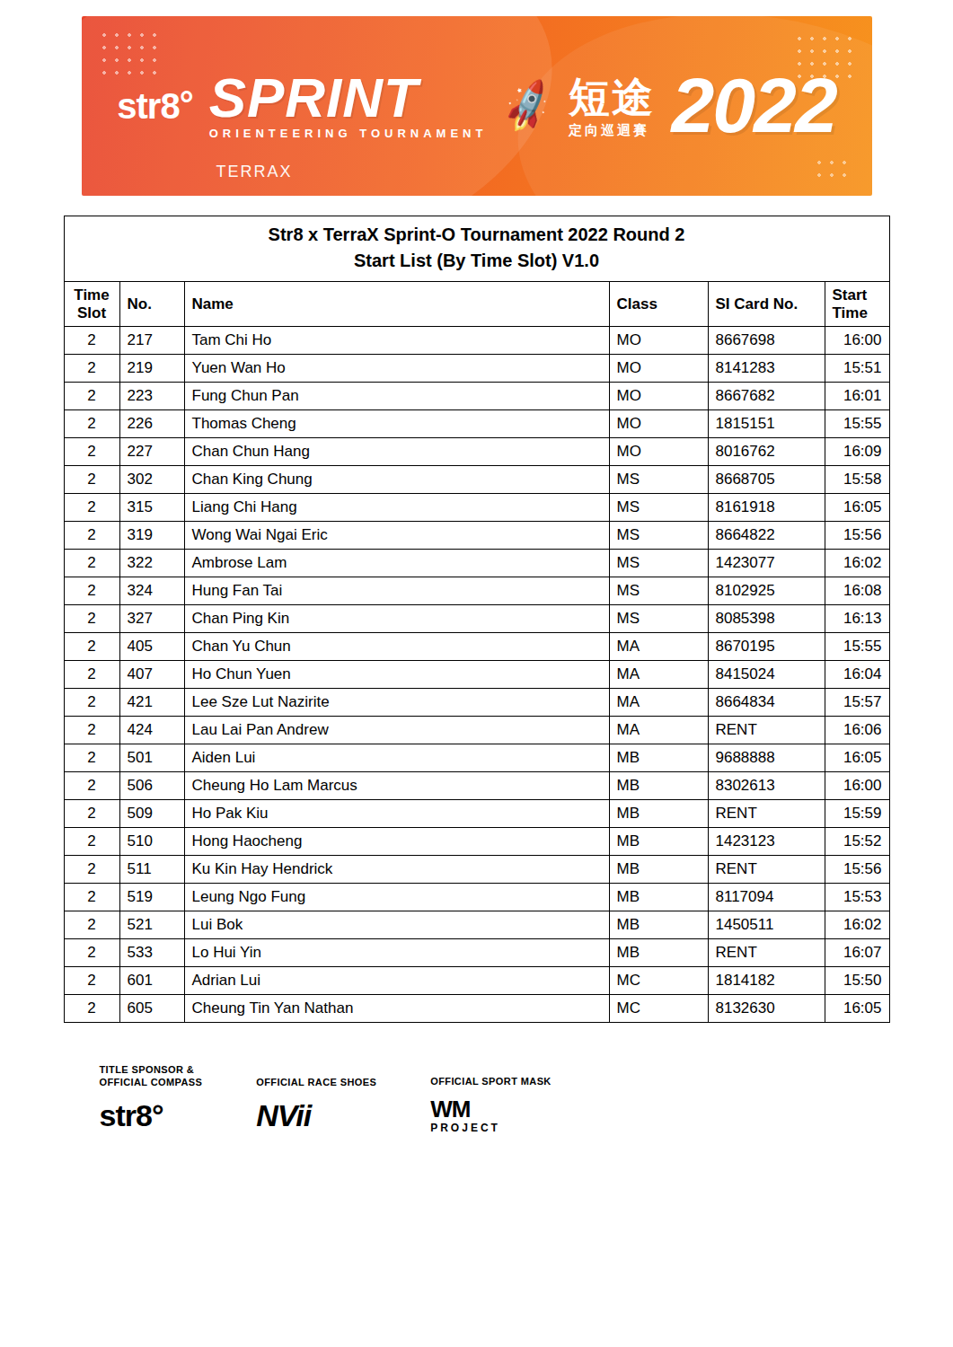str8°
SPRINT
ORIENTEERING TOURNAMENT
🚀
短途
定向巡迴賽
2022
TERRAX
Str8 x TerraX Sprint-O Tournament 2022 Round 2 Start List (By Time Slot) V1.0
| Time Slot | No. | Name | Class | SI Card No. | Start Time |
| --- | --- | --- | --- | --- | --- |
| 2 | 217 | Tam Chi Ho | MO | 8667698 | 16:00 |
| 2 | 219 | Yuen Wan Ho | MO | 8141283 | 15:51 |
| 2 | 223 | Fung Chun Pan | MO | 8667682 | 16:01 |
| 2 | 226 | Thomas Cheng | MO | 1815151 | 15:55 |
| 2 | 227 | Chan Chun Hang | MO | 8016762 | 16:09 |
| 2 | 302 | Chan King Chung | MS | 8668705 | 15:58 |
| 2 | 315 | Liang Chi Hang | MS | 8161918 | 16:05 |
| 2 | 319 | Wong Wai Ngai Eric | MS | 8664822 | 15:56 |
| 2 | 322 | Ambrose Lam | MS | 1423077 | 16:02 |
| 2 | 324 | Hung Fan Tai | MS | 8102925 | 16:08 |
| 2 | 327 | Chan Ping Kin | MS | 8085398 | 16:13 |
| 2 | 405 | Chan Yu Chun | MA | 8670195 | 15:55 |
| 2 | 407 | Ho Chun Yuen | MA | 8415024 | 16:04 |
| 2 | 421 | Lee Sze Lut Nazirite | MA | 8664834 | 15:57 |
| 2 | 424 | Lau Lai Pan Andrew | MA | RENT | 16:06 |
| 2 | 501 | Aiden Lui | MB | 9688888 | 16:05 |
| 2 | 506 | Cheung Ho Lam Marcus | MB | 8302613 | 16:00 |
| 2 | 509 | Ho Pak Kiu | MB | RENT | 15:59 |
| 2 | 510 | Hong Haocheng | MB | 1423123 | 15:52 |
| 2 | 511 | Ku Kin Hay Hendrick | MB | RENT | 15:56 |
| 2 | 519 | Leung Ngo Fung | MB | 8117094 | 15:53 |
| 2 | 521 | Lui Bok | MB | 1450511 | 16:02 |
| 2 | 533 | Lo Hui Yin | MB | RENT | 16:07 |
| 2 | 601 | Adrian Lui | MC | 1814182 | 15:50 |
| 2 | 605 | Cheung Tin Yan Nathan | MC | 8132630 | 16:05 |
Title Sponsor &
Official Compass
str8°
Official Race Shoes
NVii
Official Sport Mask
WMPROJECT